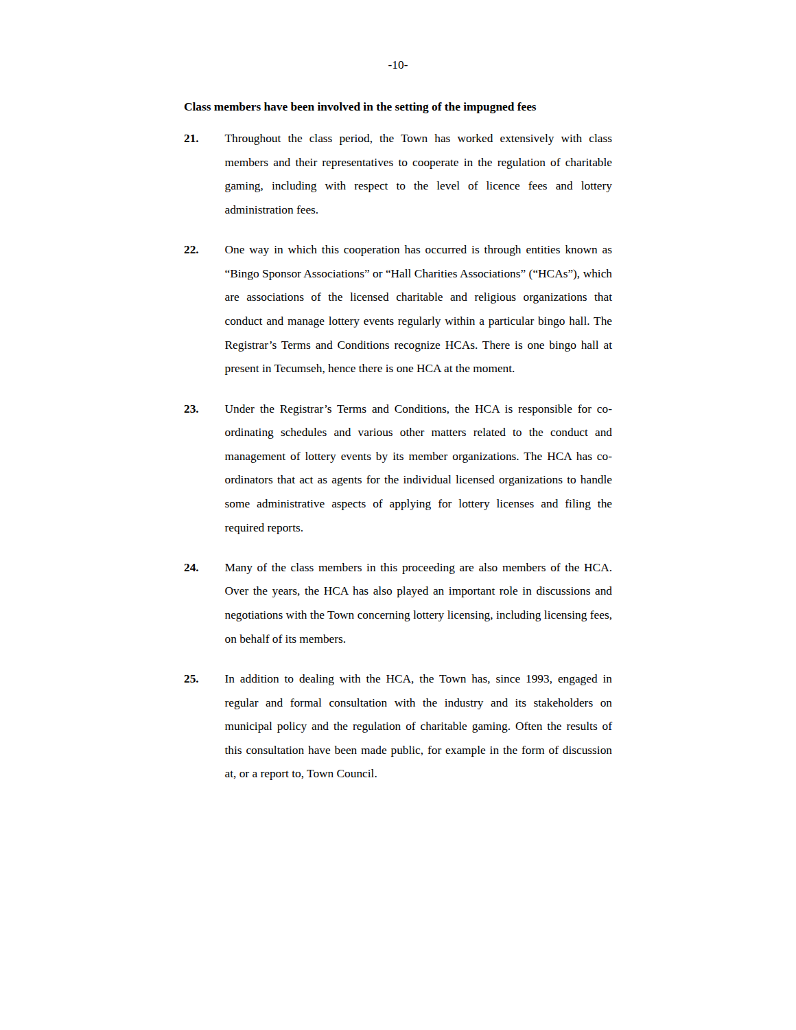-10-
Class members have been involved in the setting of the impugned fees
21. Throughout the class period, the Town has worked extensively with class members and their representatives to cooperate in the regulation of charitable gaming, including with respect to the level of licence fees and lottery administration fees.
22. One way in which this cooperation has occurred is through entities known as “Bingo Sponsor Associations” or “Hall Charities Associations” (“HCAs”), which are associations of the licensed charitable and religious organizations that conduct and manage lottery events regularly within a particular bingo hall. The Registrar’s Terms and Conditions recognize HCAs. There is one bingo hall at present in Tecumseh, hence there is one HCA at the moment.
23. Under the Registrar’s Terms and Conditions, the HCA is responsible for co-ordinating schedules and various other matters related to the conduct and management of lottery events by its member organizations. The HCA has co-ordinators that act as agents for the individual licensed organizations to handle some administrative aspects of applying for lottery licenses and filing the required reports.
24. Many of the class members in this proceeding are also members of the HCA. Over the years, the HCA has also played an important role in discussions and negotiations with the Town concerning lottery licensing, including licensing fees, on behalf of its members.
25. In addition to dealing with the HCA, the Town has, since 1993, engaged in regular and formal consultation with the industry and its stakeholders on municipal policy and the regulation of charitable gaming. Often the results of this consultation have been made public, for example in the form of discussion at, or a report to, Town Council.